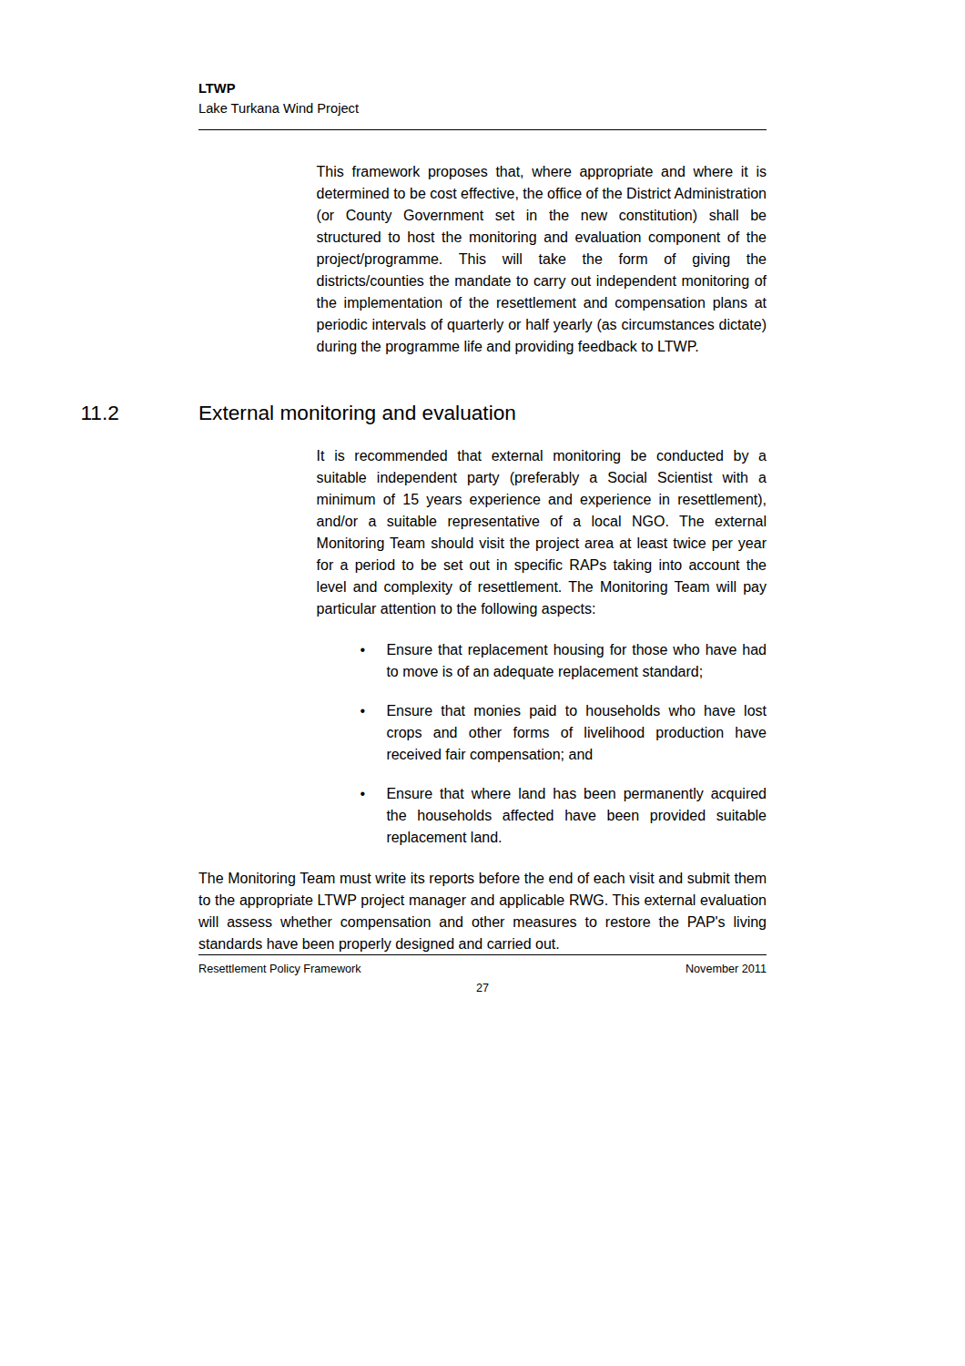LTWP
Lake Turkana Wind Project
This framework proposes that, where appropriate and where it is determined to be cost effective, the office of the District Administration (or County Government set in the new constitution) shall be structured to host the monitoring and evaluation component of the project/programme. This will take the form of giving the districts/counties the mandate to carry out independent monitoring of the implementation of the resettlement and compensation plans at periodic intervals of quarterly or half yearly (as circumstances dictate) during the programme life and providing feedback to LTWP.
11.2 External monitoring and evaluation
It is recommended that external monitoring be conducted by a suitable independent party (preferably a Social Scientist with a minimum of 15 years experience and experience in resettlement), and/or a suitable representative of a local NGO. The external Monitoring Team should visit the project area at least twice per year for a period to be set out in specific RAPs taking into account the level and complexity of resettlement. The Monitoring Team will pay particular attention to the following aspects:
Ensure that replacement housing for those who have had to move is of an adequate replacement standard;
Ensure that monies paid to households who have lost crops and other forms of livelihood production have received fair compensation; and
Ensure that where land has been permanently acquired the households affected have been provided suitable replacement land.
The Monitoring Team must write its reports before the end of each visit and submit them to the appropriate LTWP project manager and applicable RWG. This external evaluation will assess whether compensation and other measures to restore the PAP's living standards have been properly designed and carried out.
Resettlement Policy Framework November 2011
27